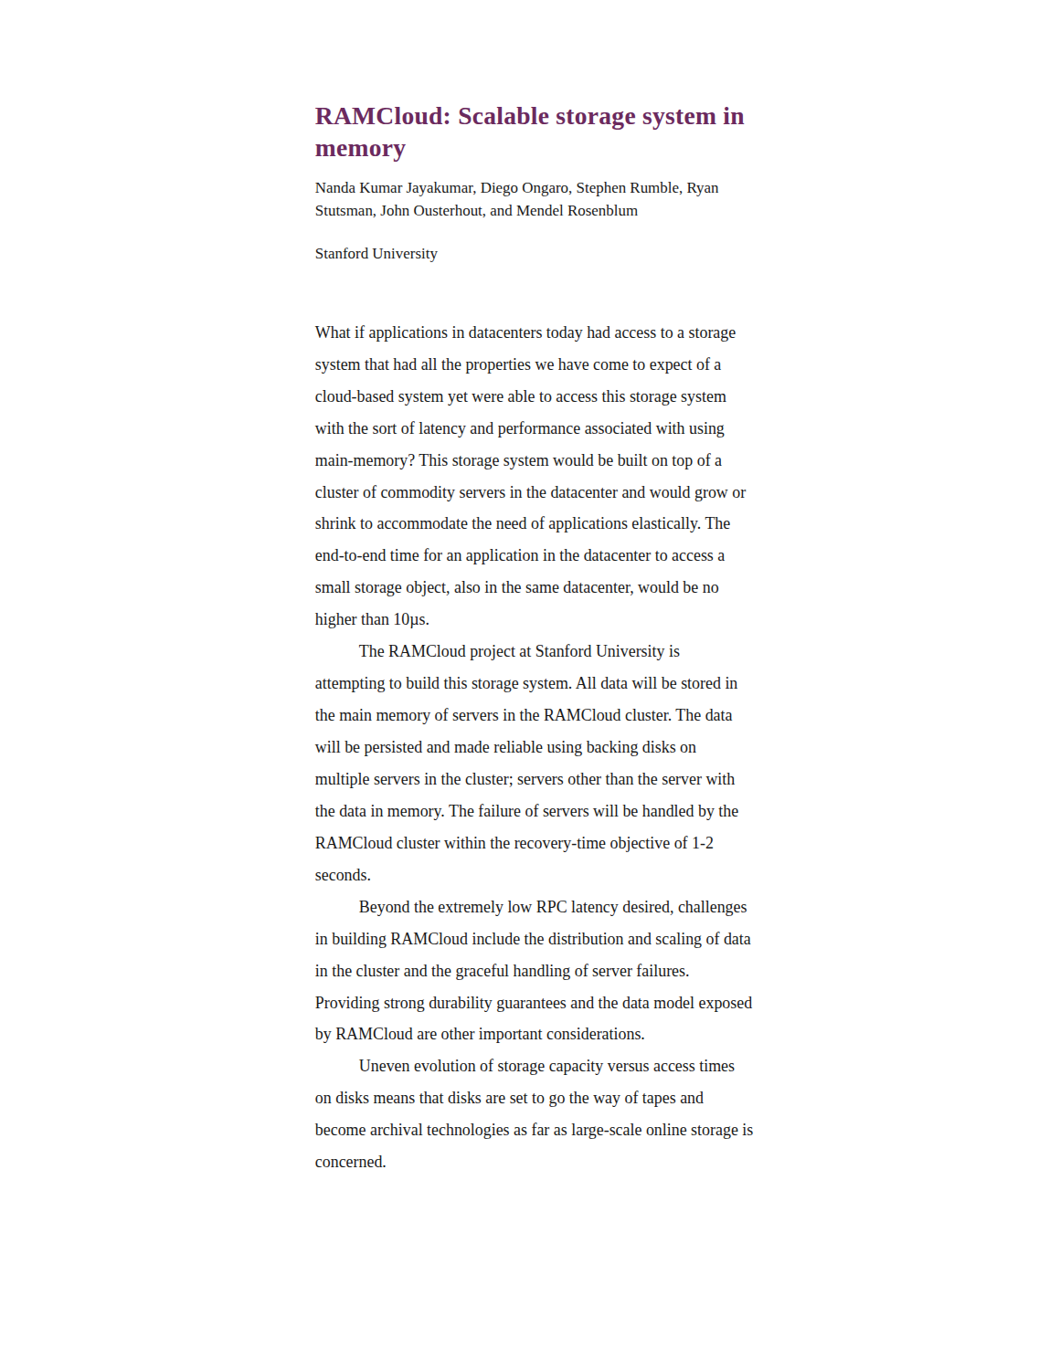RAMCloud: Scalable storage system in memory
Nanda Kumar Jayakumar, Diego Ongaro, Stephen Rumble, Ryan Stutsman, John Ousterhout, and Mendel Rosenblum
Stanford University
What if applications in datacenters today had access to a storage system that had all the properties we have come to expect of a cloud-based system yet were able to access this storage system with the sort of latency and performance associated with using main-memory? This storage system would be built on top of a cluster of commodity servers in the datacenter and would grow or shrink to accommodate the need of applications elastically. The end-to-end time for an application in the datacenter to access a small storage object, also in the same datacenter, would be no higher than 10µs.
The RAMCloud project at Stanford University is attempting to build this storage system. All data will be stored in the main memory of servers in the RAMCloud cluster. The data will be persisted and made reliable using backing disks on multiple servers in the cluster; servers other than the server with the data in memory. The failure of servers will be handled by the RAMCloud cluster within the recovery-time objective of 1-2 seconds.
Beyond the extremely low RPC latency desired, challenges in building RAMCloud include the distribution and scaling of data in the cluster and the graceful handling of server failures. Providing strong durability guarantees and the data model exposed by RAMCloud are other important considerations.
Uneven evolution of storage capacity versus access times on disks means that disks are set to go the way of tapes and become archival technologies as far as large-scale online storage is concerned.